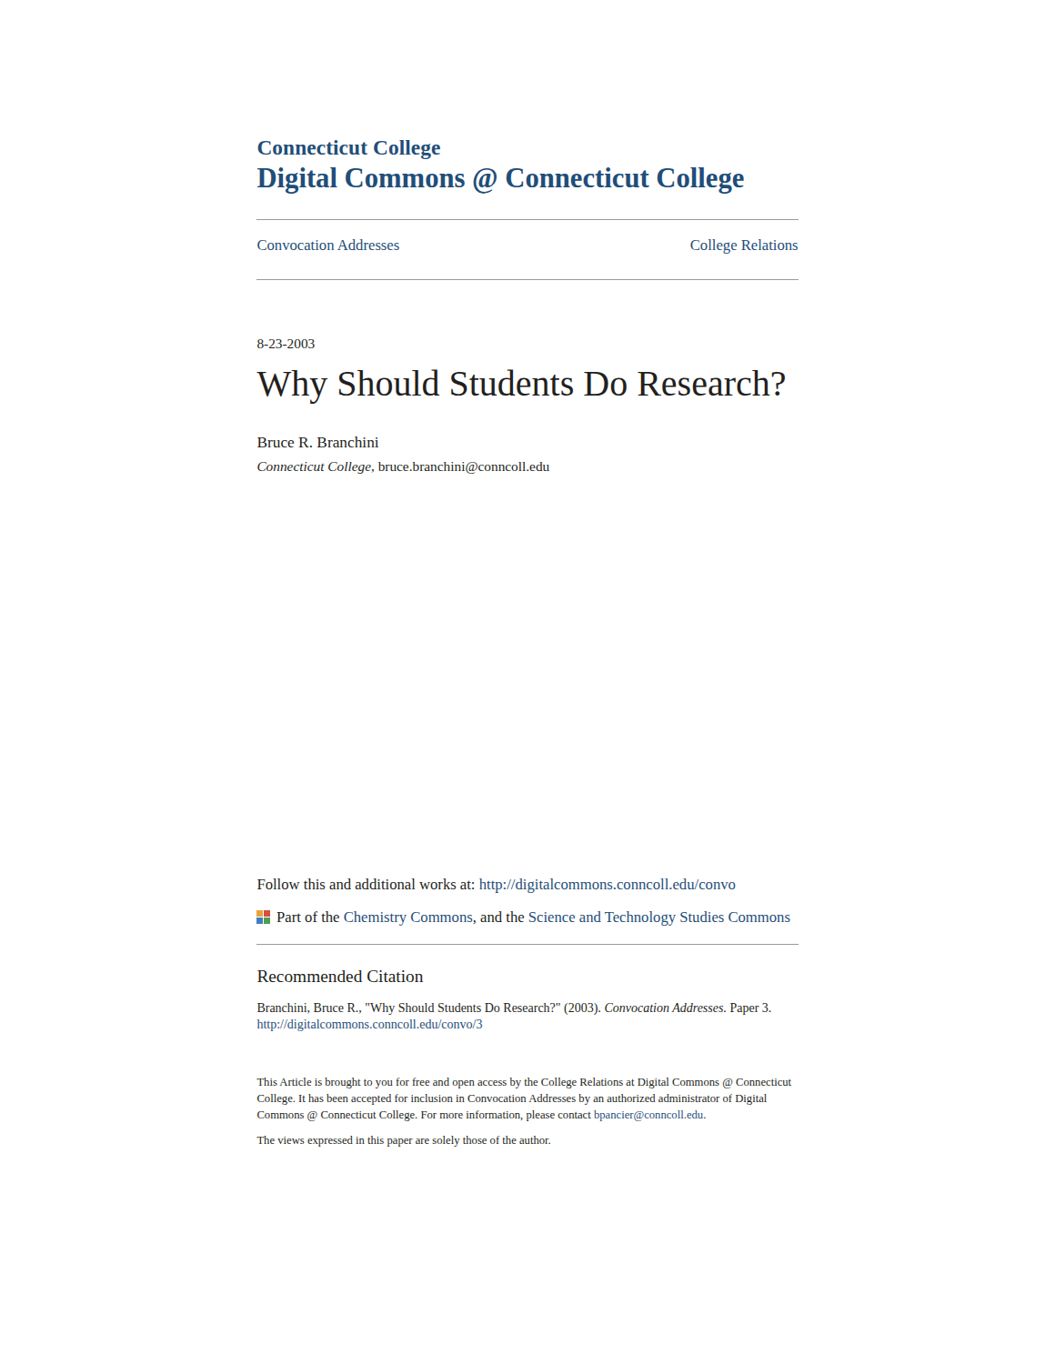Connecticut College
Digital Commons @ Connecticut College
Convocation Addresses
College Relations
8-23-2003
Why Should Students Do Research?
Bruce R. Branchini
Connecticut College, bruce.branchini@conncoll.edu
Follow this and additional works at: http://digitalcommons.conncoll.edu/convo
Part of the Chemistry Commons, and the Science and Technology Studies Commons
Recommended Citation
Branchini, Bruce R., "Why Should Students Do Research?" (2003). Convocation Addresses. Paper 3.
http://digitalcommons.conncoll.edu/convo/3
This Article is brought to you for free and open access by the College Relations at Digital Commons @ Connecticut College. It has been accepted for inclusion in Convocation Addresses by an authorized administrator of Digital Commons @ Connecticut College. For more information, please contact bpancier@conncoll.edu.
The views expressed in this paper are solely those of the author.